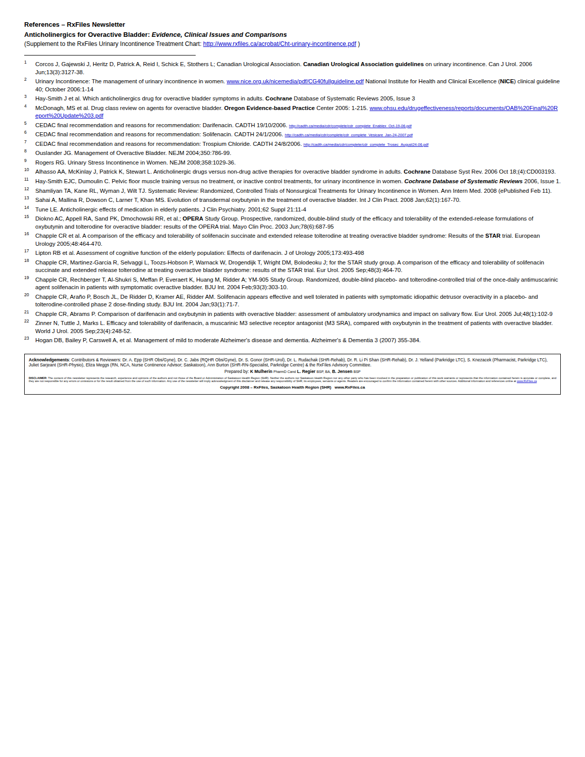References – RxFiles Newsletter
Anticholinergics for Overactive Bladder: Evidence, Clinical Issues and Comparisons
(Supplement to the RxFiles Urinary Incontinence Treatment Chart: http://www.rxfiles.ca/acrobat/Cht-urinary-incontinence.pdf )
Corcos J, Gajewski J, Heritz D, Patrick A, Reid I, Schick E, Stothers L; Canadian Urological Association. Canadian Urological Association guidelines on urinary incontinence. Can J Urol. 2006 Jun;13(3):3127-38.
Urinary Incontinence: The management of urinary incontinence in women. www.nice.org.uk/nicemedia/pdf/CG40fullguideline.pdf National Institute for Health and Clinical Excellence (NICE) clinical guideline 40; October 2006:1-14
Hay-Smith J et al. Which anticholinergics drug for overactive bladder symptoms in adults. Cochrane Database of Systematic Reviews 2005, Issue 3
McDonagh, MS et al. Drug class review on agents for overactive bladder. Oregon Evidence-based Practice Center 2005: 1-215. www.ohsu.edu/drugeffectiveness/reports/documents/OAB%20Final%20Report%20Update%203.pdf
CEDAC final recommendation and reasons for recommendation: Darifenacin. CADTH 19/10/2006. http://cadth.ca/media/cdr/complete/cdr_complete_Enablex_Oct-19-06.pdf
CEDAC final recommendation and reasons for recommendation: Solifenacin. CADTH 24/1/2006. http://cadth.ca/media/cdr/complete/cdr_complete_Vesicare_Jan-24-2007.pdf
CEDAC final recommendation and reasons for recommendation: Trospium Chloride. CADTH 24/8/2006. http://cadth.ca/media/cdr/complete/cdr_complete_Trosec_August24-06.pdf
Ouslander JG. Management of Overactive Bladder. NEJM 2004;350:786-99.
Rogers RG. Urinary Stress Incontinence in Women. NEJM 2008;358:1029-36.
Alhasso AA, McKinlay J, Patrick K, Stewart L. Anticholinergic drugs versus non-drug active therapies for overactive bladder syndrome in adults. Cochrane Database Syst Rev. 2006 Oct 18;(4):CD003193.
Hay-Smith EJC, Dumoulin C. Pelvic floor muscle training versus no treatment, or inactive control treatments, for urinary incontinence in women. Cochrane Database of Systematic Reviews 2006, Issue 1.
Shamliyan TA, Kane RL, Wyman J, Wilt TJ. Systematic Review: Randomized, Controlled Trials of Nonsurgical Treatments for Urinary Incontinence in Women. Ann Intern Med. 2008 (ePublished Feb 11).
Sahai A, Mallina R, Dowson C, Larner T, Khan MS. Evolution of transdermal oxybutynin in the treatment of overactive bladder. Int J Clin Pract. 2008 Jan;62(1):167-70.
Tune LE. Anticholinergic effects of medication in elderly patients. J Clin Psychiatry. 2001;62 Suppl 21:11-4
Diokno AC, Appell RA, Sand PK, Dmochowski RR, et al.; OPERA Study Group. Prospective, randomized, double-blind study of the efficacy and tolerability of the extended-release formulations of oxybutynin and tolterodine for overactive bladder: results of the OPERA trial. Mayo Clin Proc. 2003 Jun;78(6):687-95
Chapple CR et al. A comparison of the efficacy and tolerability of solifenacin succinate and extended release tolterodine at treating overactive bladder syndrome: Results of the STAR trial. European Urology 2005;48:464-470.
Lipton RB et al. Assessment of cognitive function of the elderly population: Effects of darifenacin. J of Urology 2005;173:493-498
Chapple CR, Martinez-Garcia R, Selvaggi L, Toozs-Hobson P, Warnack W, Drogendijk T, Wright DM, Bolodeoku J; for the STAR study group. A comparison of the efficacy and tolerability of solifenacin succinate and extended release tolterodine at treating overactive bladder syndrome: results of the STAR trial. Eur Urol. 2005 Sep;48(3):464-70.
Chapple CR, Rechberger T, Al-Shukri S, Meffan P, Everaert K, Huang M, Ridder A; YM-905 Study Group. Randomized, double-blind placebo- and tolterodine-controlled trial of the once-daily antimuscarinic agent solifenacin in patients with symptomatic overactive bladder. BJU Int. 2004 Feb;93(3):303-10.
Chapple CR, Araño P, Bosch JL, De Ridder D, Kramer AE, Ridder AM. Solifenacin appears effective and well tolerated in patients with symptomatic idiopathic detrusor overactivity in a placebo- and tolterodine-controlled phase 2 dose-finding study. BJU Int. 2004 Jan;93(1):71-7.
Chapple CR, Abrams P. Comparison of darifenacin and oxybutynin in patients with overactive bladder: assessment of ambulatory urodynamics and impact on salivary flow. Eur Urol. 2005 Jul;48(1):102-9
Zinner N, Tuttle J, Marks L. Efficacy and tolerability of darifenacin, a muscarinic M3 selective receptor antagonist (M3 SRA), compared with oxybutynin in the treatment of patients with overactive bladder. World J Urol. 2005 Sep;23(4):248-52.
Hogan DB, Bailey P, Carswell A, et al. Management of mild to moderate Alzheimer's disease and dementia. Alzheimer's & Dementia 3 (2007) 355-384.
Acknowledgements: Contributors & Reviewers: Dr. A. Epp (SHR Obs/Gyne), Dr. C. Jabs (RQHR Obs/Gyne), Dr. S. Gonor (SHR-Urol), Dr. L. Rudachak (SHR-Rehab), Dr. R. Li Pi Shan (SHR-Rehab), Dr. J. Yelland (Parkridge LTC), S. Knezacek (Pharmacist, Parkridge LTC), Juliet Sarjeant (SHR-Physio), Eliza Meggs (RN, NCA, Nurse Continence Advisor; Saskatoon), Ann Burton (SHR-RN-Specialist, Parkridge Centre) & the RxFiles Advisory Committee.
Prepared by: K Mulherin PharmD Cand L. Regier BSP, BA, B. Jensen BSP
DISCLAIMER: The content of this newsletter represents the research, experience and opinions of the authors and not those of the Board or Administration of Saskatoon Health Region (SHR). Neither the authors nor Saskatoon Health Region nor any other party who has been involved in the preparation or publication of this work warrants or represents that the information contained herein is accurate or complete, and they are not responsible for any errors or omissions or for the result obtained from the use of such information. Any use of the newsletter will imply acknowledgment of this disclaimer and release any responsibility of SHR, its employees, servants or agents. Readers are encouraged to confirm the information contained herein with other sources. Additional information and references online at www.RxFiles.ca
Copyright 2008 – RxFiles, Saskatoon Health Region (SHR) www.RxFiles.ca